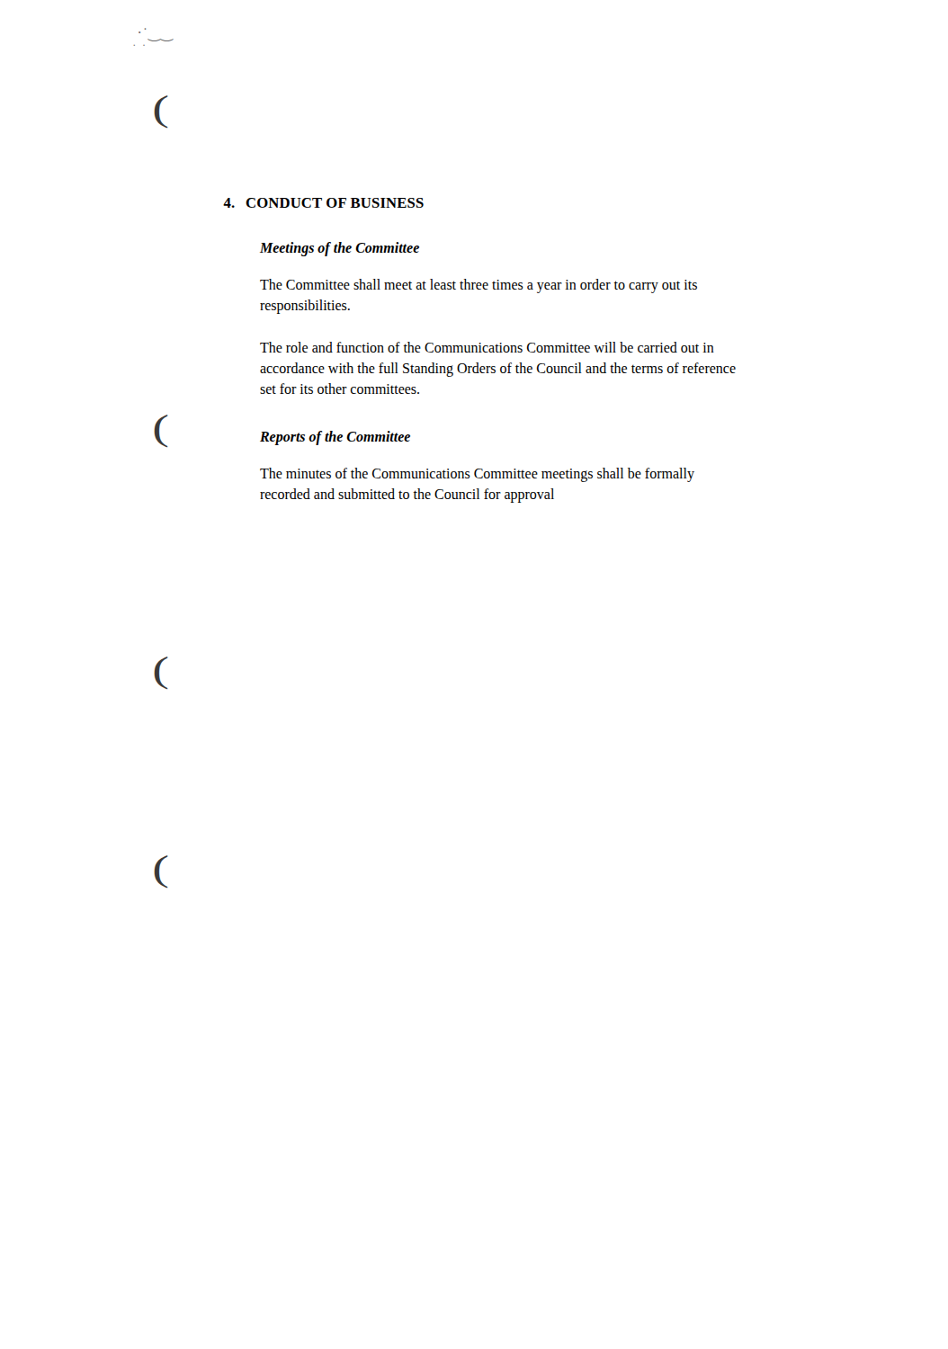·˙‿‿
. .
(
(
(
(
4. CONDUCT OF BUSINESS
Meetings of the Committee
The Committee shall meet at least three times a year in order to carry out its responsibilities.
The role and function of the Communications Committee will be carried out in accordance with the full Standing Orders of the Council and the terms of reference set for its other committees.
Reports of the Committee
The minutes of the Communications Committee meetings shall be formally recorded and submitted to the Council for approval